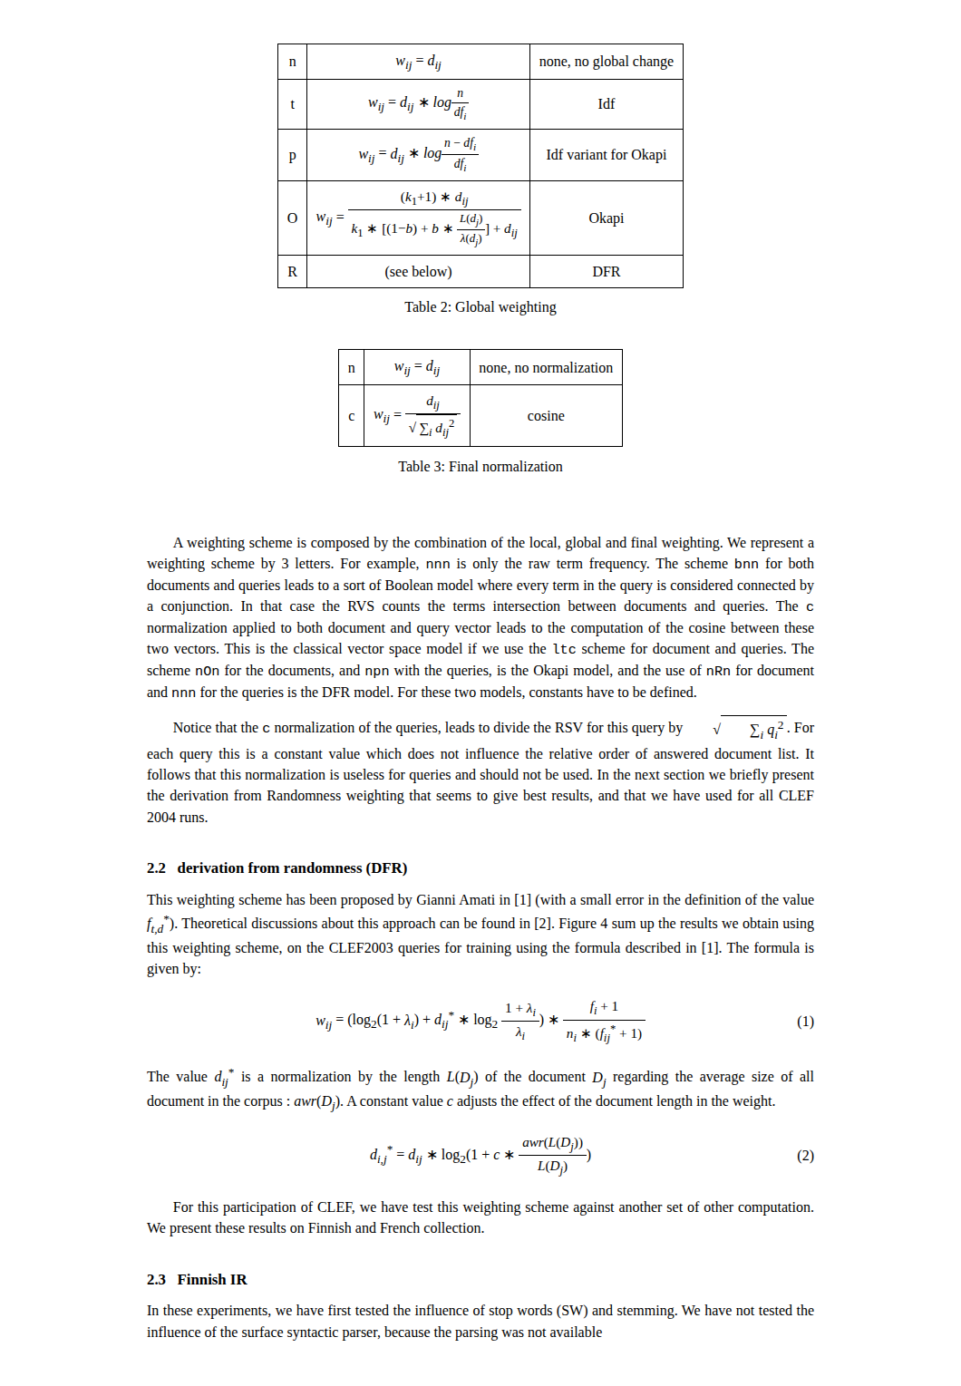| n | w ij = d ij | none, no global change |
| t | w ij = d ij ∗ log n df i | Idf |
| p | w ij = d ij ∗ log n − df i df i | Idf variant for Okapi |
| O | w ij = ( k 1 +1) ∗ d ij k 1 ∗ [(1− b ) + b ∗ L ( d j ) λ ( d j ) ] + d ij | Okapi |
| R | (see below) | DFR |
Table 2: Global weighting
| n | w ij = d ij | none, no normalization |
| c | w ij = d ij √ ∑ i d ij 2 | cosine |
Table 3: Final normalization
A weighting scheme is composed by the combination of the local, global and final weighting. We represent a weighting scheme by 3 letters. For example, nnn is only the raw term frequency. The scheme bnn for both documents and queries leads to a sort of Boolean model where every term in the query is considered connected by a conjunction. In that case the RVS counts the terms intersection between documents and queries. The c normalization applied to both document and query vector leads to the computation of the cosine between these two vectors. This is the classical vector space model if we use the ltc scheme for document and queries. The scheme nOn for the documents, and npn with the queries, is the Okapi model, and the use of nRn for document and nnn for the queries is the DFR model. For these two models, constants have to be defined.
Notice that the c normalization of the queries, leads to divide the RSV for this query by √∑i qi2. For each query this is a constant value which does not influence the relative order of answered document list. It follows that this normalization is useless for queries and should not be used. In the next section we briefly present the derivation from Randomness weighting that seems to give best results, and that we have used for all CLEF 2004 runs.
2.2 derivation from randomness (DFR)
This weighting scheme has been proposed by Gianni Amati in [1] (with a small error in the definition of the value ft,d*). Theoretical discussions about this approach can be found in [2]. Figure 4 sum up the results we obtain using this weighting scheme, on the CLEF2003 queries for training using the formula described in [1]. The formula is given by:
wij = (log2(1 + λi) + dij* ∗ log2 1 + λi λi) ∗ fi + 1 ni ∗ (fij* + 1) (1)
The value dij* is a normalization by the length L(Dj) of the document Dj regarding the average size of all document in the corpus : awr(Dj). A constant value c adjusts the effect of the document length in the weight.
di,j* = dij ∗ log2(1 + c ∗ awr(L(Dj)) L(Dj)) (2)
For this participation of CLEF, we have test this weighting scheme against another set of other computation. We present these results on Finnish and French collection.
2.3 Finnish IR
In these experiments, we have first tested the influence of stop words (SW) and stemming. We have not tested the influence of the surface syntactic parser, because the parsing was not available